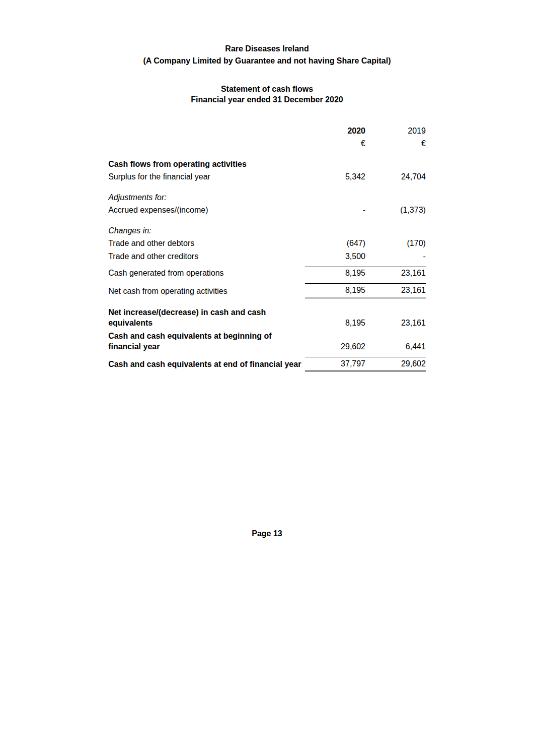Rare Diseases Ireland
(A Company Limited by Guarantee and not having Share Capital)
Statement of cash flows
Financial year ended 31 December 2020
| | 2020 | 2019 |
| --- | --- | --- |
| | € | € |
| Cash flows from operating activities | | |
| Surplus for the financial year | 5,342 | 24,704 |
| Adjustments for: | | |
| Accrued expenses/(income) | - | (1,373) |
| Changes in: | | |
| Trade and other debtors | (647) | (170) |
| Trade and other creditors | 3,500 | - |
| Cash generated from operations | 8,195 | 23,161 |
| Net cash from operating activities | 8,195 | 23,161 |
| Net increase/(decrease) in cash and cash equivalents | 8,195 | 23,161 |
| Cash and cash equivalents at beginning of financial year | 29,602 | 6,441 |
| Cash and cash equivalents at end of financial year | 37,797 | 29,602 |
Page 13